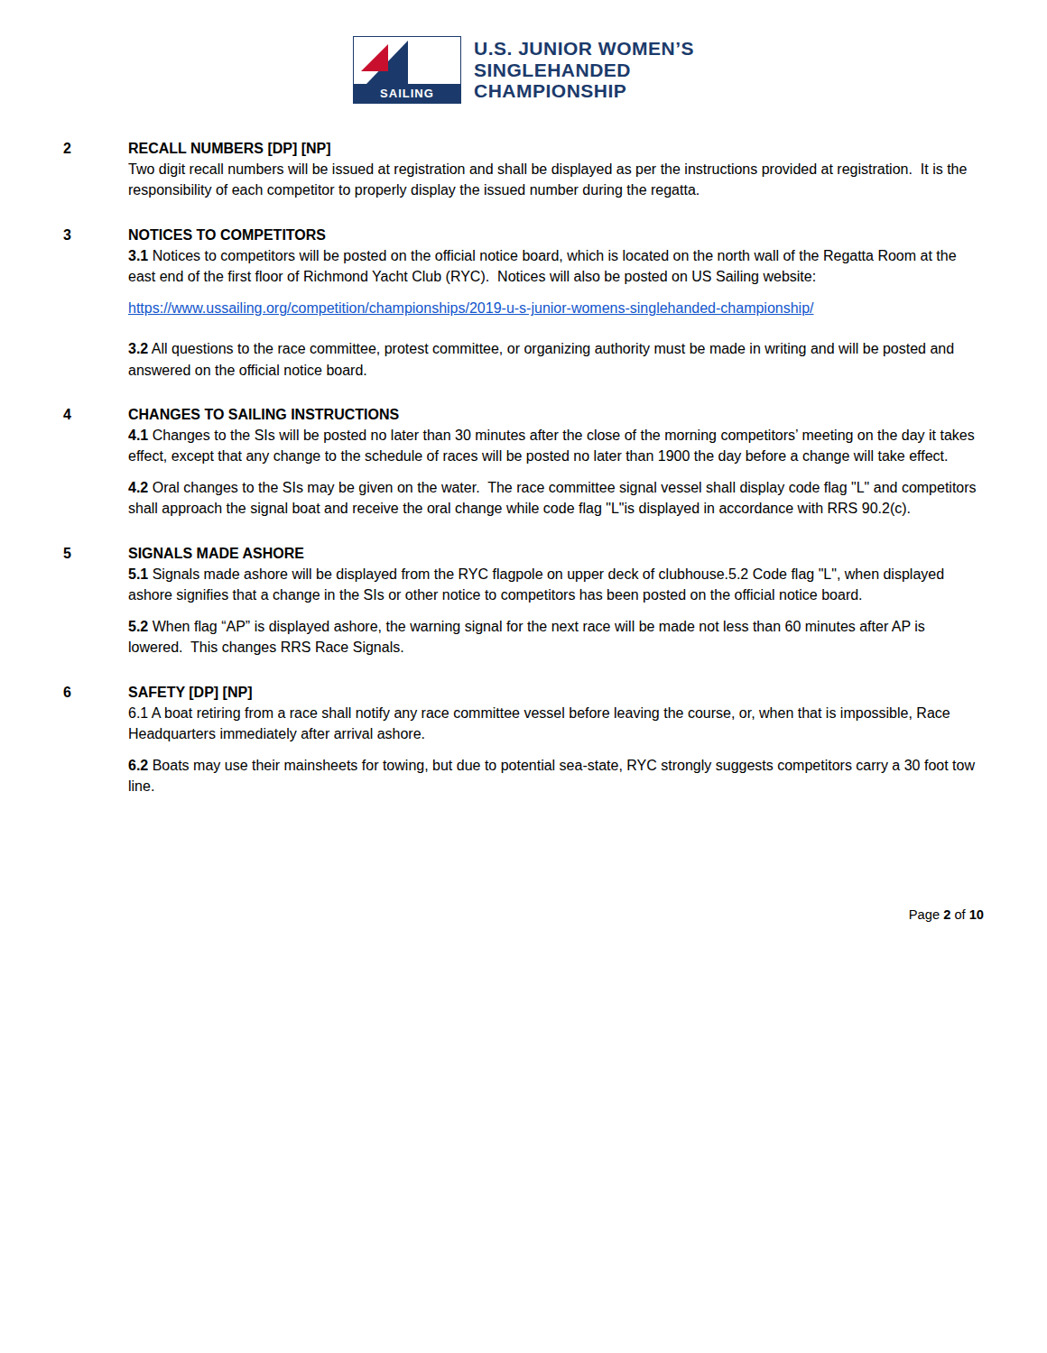SAILING
U.S. Junior Women’s
Singlehanded
Championship
2 RECALL NUMBERS [DP] [NP]
Two digit recall numbers will be issued at registration and shall be displayed as per the instructions provided at registration. It is the responsibility of each competitor to properly display the issued number during the regatta.
3 NOTICES TO COMPETITORS
3.1 Notices to competitors will be posted on the official notice board, which is located on the north wall of the Regatta Room at the east end of the first floor of Richmond Yacht Club (RYC). Notices will also be posted on US Sailing website:
https://www.ussailing.org/competition/championships/2019-u-s-junior-womens-singlehanded-championship/
3.2 All questions to the race committee, protest committee, or organizing authority must be made in writing and will be posted and answered on the official notice board.
4 CHANGES TO SAILING INSTRUCTIONS
4.1 Changes to the SIs will be posted no later than 30 minutes after the close of the morning competitors’ meeting on the day it takes effect, except that any change to the schedule of races will be posted no later than 1900 the day before a change will take effect.
4.2 Oral changes to the SIs may be given on the water. The race committee signal vessel shall display code flag "L" and competitors shall approach the signal boat and receive the oral change while code flag "L"is displayed in accordance with RRS 90.2(c).
5 SIGNALS MADE ASHORE
5.1 Signals made ashore will be displayed from the RYC flagpole on upper deck of clubhouse.5.2 Code flag "L", when displayed ashore signifies that a change in the SIs or other notice to competitors has been posted on the official notice board.
5.2 When flag “AP” is displayed ashore, the warning signal for the next race will be made not less than 60 minutes after AP is lowered. This changes RRS Race Signals.
6 SAFETY [DP] [NP]
6.1 A boat retiring from a race shall notify any race committee vessel before leaving the course, or, when that is impossible, Race Headquarters immediately after arrival ashore.
6.2 Boats may use their mainsheets for towing, but due to potential sea-state, RYC strongly suggests competitors carry a 30 foot tow line.
Page 2 of 10